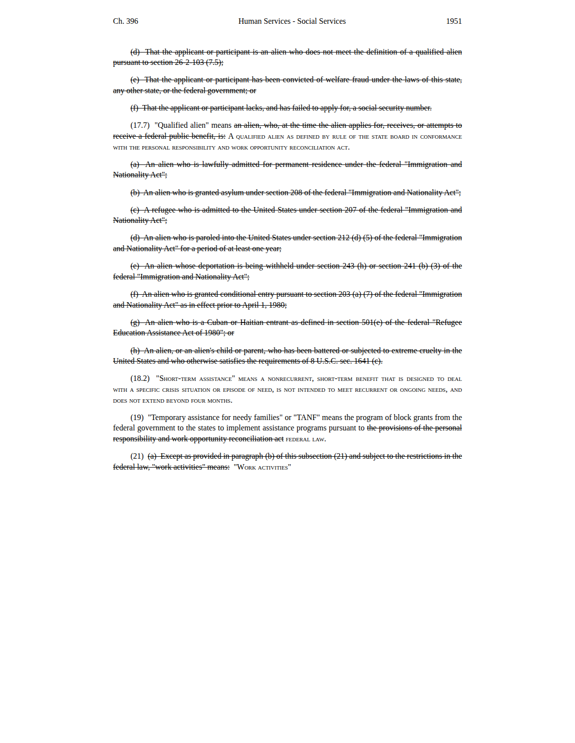Ch. 396 Human Services - Social Services 1951
(d) That the applicant or participant is an alien who does not meet the definition of a qualified alien pursuant to section 26-2-103 (7.5);
(e) That the applicant or participant has been convicted of welfare fraud under the laws of this state, any other state, or the federal government; or
(f) That the applicant or participant lacks, and has failed to apply for, a social security number.
(17.7) "Qualified alien" means an alien, who, at the time the alien applies for, receives, or attempts to receive a federal public benefit, is: A qualified alien as defined by rule of the state board in conformance with the personal responsibility and work opportunity reconciliation act.
(a) An alien who is lawfully admitted for permanent residence under the federal "Immigration and Nationality Act";
(b) An alien who is granted asylum under section 208 of the federal "Immigration and Nationality Act";
(c) A refugee who is admitted to the United States under section 207 of the federal "Immigration and Nationality Act";
(d) An alien who is paroled into the United States under section 212 (d) (5) of the federal "Immigration and Nationality Act" for a period of at least one year;
(e) An alien whose deportation is being withheld under section 243 (h) or section 241 (b) (3) of the federal "Immigration and Nationality Act";
(f) An alien who is granted conditional entry pursuant to section 203 (a) (7) of the federal "Immigration and Nationality Act" as in effect prior to April 1, 1980;
(g) An alien who is a Cuban or Haitian entrant as defined in section 501(e) of the federal "Refugee Education Assistance Act of 1980"; or
(h) An alien, or an alien's child or parent, who has been battered or subjected to extreme cruelty in the United States and who otherwise satisfies the requirements of 8 U.S.C. sec. 1641 (c).
(18.2) "Short-term assistance" means a nonrecurrent, short-term benefit that is designed to deal with a specific crisis situation or episode of need, is not intended to meet recurrent or ongoing needs, and does not extend beyond four months.
(19) "Temporary assistance for needy families" or "TANF" means the program of block grants from the federal government to the states to implement assistance programs pursuant to the provisions of the personal responsibility and work opportunity reconciliation act federal law.
(21) (a) Except as provided in paragraph (b) of this subsection (21) and subject to the restrictions in the federal law, "work activities" means: "Work activities"